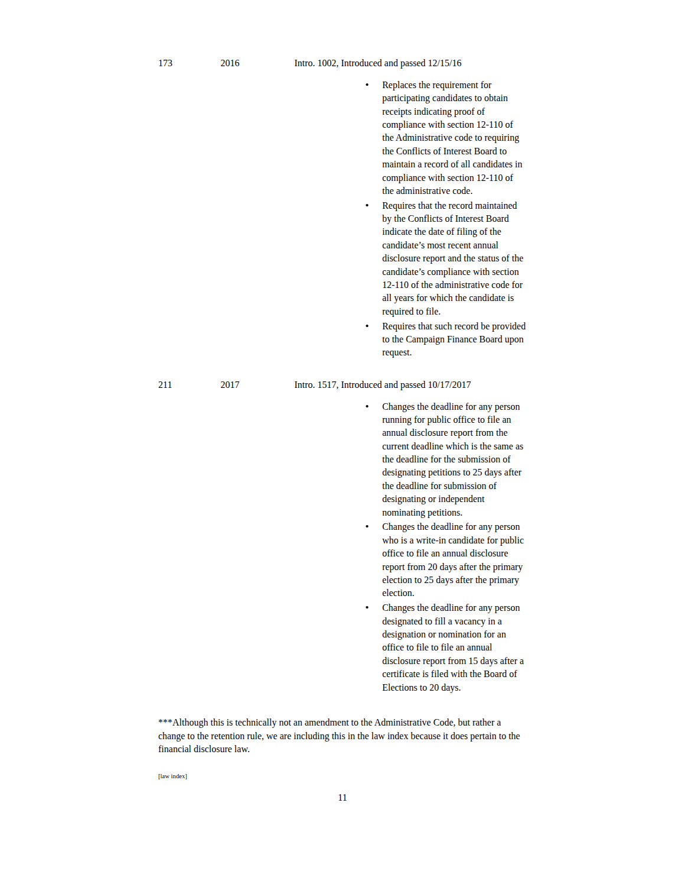173
2016
Intro. 1002, Introduced and passed 12/15/16
Replaces the requirement for participating candidates to obtain receipts indicating proof of compliance with section 12-110 of the Administrative code to requiring the Conflicts of Interest Board to maintain a record of all candidates in compliance with section 12-110 of the administrative code.
Requires that the record maintained by the Conflicts of Interest Board indicate the date of filing of the candidate’s most recent annual disclosure report and the status of the candidate’s compliance with section 12-110 of the administrative code for all years for which the candidate is required to file.
Requires that such record be provided to the Campaign Finance Board upon request.
211
2017
Intro. 1517, Introduced and passed 10/17/2017
Changes the deadline for any person running for public office to file an annual disclosure report from the current deadline which is the same as the deadline for the submission of designating petitions to 25 days after the deadline for submission of designating or independent nominating petitions.
Changes the deadline for any person who is a write-in candidate for public office to file an annual disclosure report from 20 days after the primary election to 25 days after the primary election.
Changes the deadline for any person designated to fill a vacancy in a designation or nomination for an office to file to file an annual disclosure report from 15 days after a certificate is filed with the Board of Elections to 20 days.
***Although this is technically not an amendment to the Administrative Code, but rather a change to the retention rule, we are including this in the law index because it does pertain to the financial disclosure law.
[law index]
11